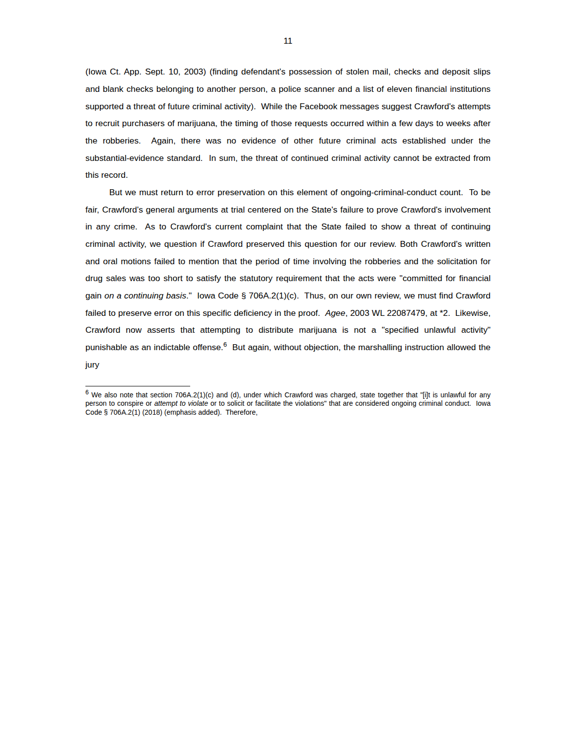11
(Iowa Ct. App. Sept. 10, 2003) (finding defendant's possession of stolen mail, checks and deposit slips and blank checks belonging to another person, a police scanner and a list of eleven financial institutions supported a threat of future criminal activity). While the Facebook messages suggest Crawford's attempts to recruit purchasers of marijuana, the timing of those requests occurred within a few days to weeks after the robberies. Again, there was no evidence of other future criminal acts established under the substantial-evidence standard. In sum, the threat of continued criminal activity cannot be extracted from this record.
But we must return to error preservation on this element of ongoing-criminal-conduct count. To be fair, Crawford's general arguments at trial centered on the State's failure to prove Crawford's involvement in any crime. As to Crawford's current complaint that the State failed to show a threat of continuing criminal activity, we question if Crawford preserved this question for our review. Both Crawford's written and oral motions failed to mention that the period of time involving the robberies and the solicitation for drug sales was too short to satisfy the statutory requirement that the acts were "committed for financial gain on a continuing basis." Iowa Code § 706A.2(1)(c). Thus, on our own review, we must find Crawford failed to preserve error on this specific deficiency in the proof. Agee, 2003 WL 22087479, at *2. Likewise, Crawford now asserts that attempting to distribute marijuana is not a "specified unlawful activity" punishable as an indictable offense.6 But again, without objection, the marshalling instruction allowed the jury
6 We also note that section 706A.2(1)(c) and (d), under which Crawford was charged, state together that "[i]t is unlawful for any person to conspire or attempt to violate or to solicit or facilitate the violations" that are considered ongoing criminal conduct. Iowa Code § 706A.2(1) (2018) (emphasis added). Therefore,